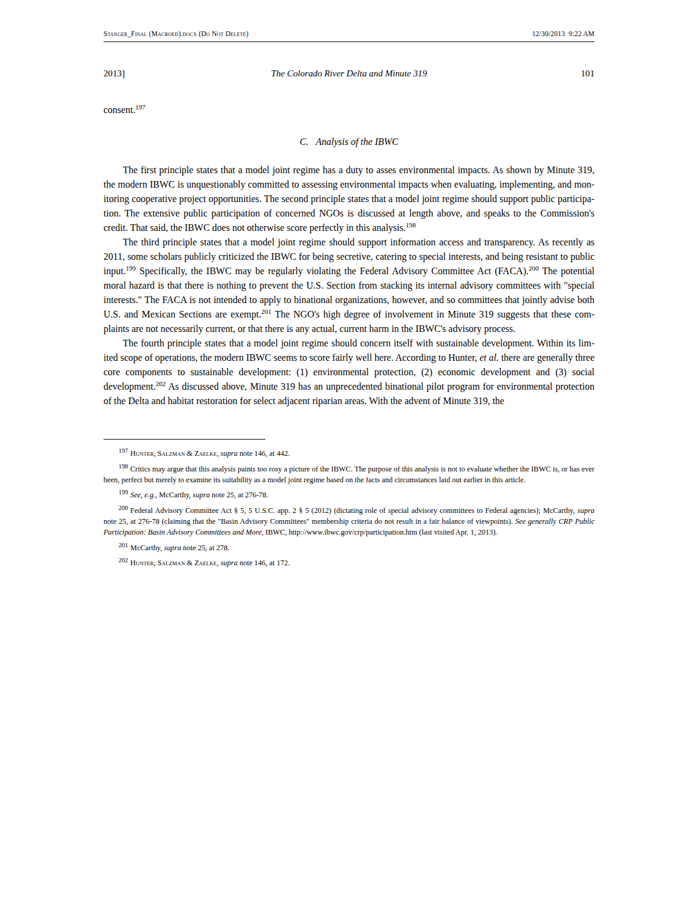Stanger_Final (Macroed).docx (Do Not Delete) 12/30/2013 9:22 AM
2013] The Colorado River Delta and Minute 319 101
consent.197
C. Analysis of the IBWC
The first principle states that a model joint regime has a duty to asses environmental impacts. As shown by Minute 319, the modern IBWC is unquestionably committed to assessing environmental impacts when evaluating, implementing, and monitoring cooperative project opportunities. The second principle states that a model joint regime should support public participation. The extensive public participation of concerned NGOs is discussed at length above, and speaks to the Commission's credit. That said, the IBWC does not otherwise score perfectly in this analysis.198
The third principle states that a model joint regime should support information access and transparency. As recently as 2011, some scholars publicly criticized the IBWC for being secretive, catering to special interests, and being resistant to public input.199 Specifically, the IBWC may be regularly violating the Federal Advisory Committee Act (FACA).200 The potential moral hazard is that there is nothing to prevent the U.S. Section from stacking its internal advisory committees with "special interests." The FACA is not intended to apply to binational organizations, however, and so committees that jointly advise both U.S. and Mexican Sections are exempt.201 The NGO's high degree of involvement in Minute 319 suggests that these complaints are not necessarily current, or that there is any actual, current harm in the IBWC's advisory process.
The fourth principle states that a model joint regime should concern itself with sustainable development. Within its limited scope of operations, the modern IBWC seems to score fairly well here. According to Hunter, et al. there are generally three core components to sustainable development: (1) environmental protection, (2) economic development and (3) social development.202 As discussed above, Minute 319 has an unprecedented binational pilot program for environmental protection of the Delta and habitat restoration for select adjacent riparian areas. With the advent of Minute 319, the
197 Hunter, Salzman & Zaelke, supra note 146, at 442.
198 Critics may argue that this analysis paints too rosy a picture of the IBWC. The purpose of this analysis is not to evaluate whether the IBWC is, or has ever been, perfect but merely to examine its suitability as a model joint regime based on the facts and circumstances laid out earlier in this article.
199 See, e.g., McCarthy, supra note 25, at 276-78.
200 Federal Advisory Committee Act § 5, 5 U.S.C. app. 2 § 5 (2012) (dictating role of special advisory committees to Federal agencies); McCarthy, supra note 25, at 276-78 (claiming that the "Basin Advisory Committees" membership criteria do not result in a fair balance of viewpoints). See generally CRP Public Participation: Basin Advisory Committees and More, IBWC, http://www.ibwc.gov/crp/participation.htm (last visited Apr. 1, 2013).
201 McCarthy, supra note 25, at 278.
202 Hunter, Salzman & Zaelke, supra note 146, at 172.